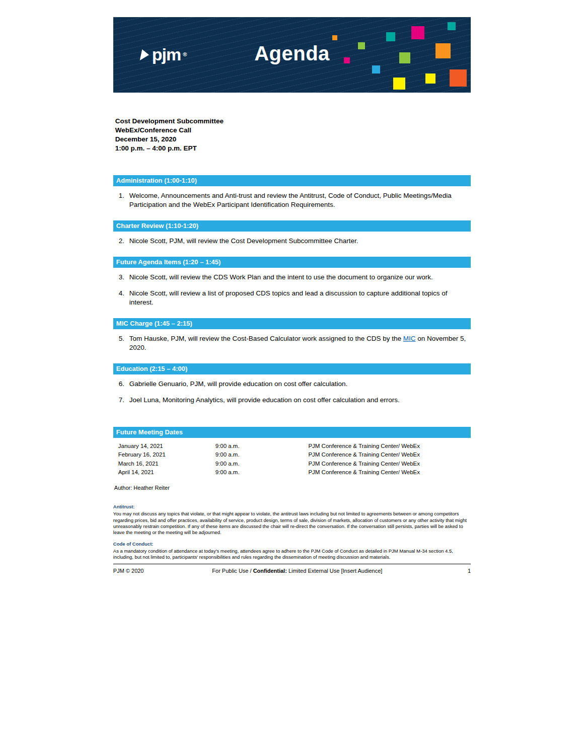pjm®
Agenda
Cost Development Subcommittee
WebEx/Conference Call
December 15, 2020
1:00 p.m. – 4:00 p.m. EPT
Administration (1:00-1:10)
Welcome, Announcements and Anti-trust and review the Antitrust, Code of Conduct, Public Meetings/Media Participation and the WebEx Participant Identification Requirements.
Charter Review (1:10-1:20)
Nicole Scott, PJM, will review the Cost Development Subcommittee Charter.
Future Agenda Items (1:20 – 1:45)
Nicole Scott, will review the CDS Work Plan and the intent to use the document to organize our work.
Nicole Scott, will review a list of proposed CDS topics and lead a discussion to capture additional topics of interest.
MIC Charge (1:45 – 2:15)
Tom Hauske, PJM, will review the Cost-Based Calculator work assigned to the CDS by the MIC on November 5, 2020.
Education (2:15 – 4:00)
Gabrielle Genuario, PJM, will provide education on cost offer calculation.
Joel Luna, Monitoring Analytics, will provide education on cost offer calculation and errors.
Future Meeting Dates
| January 14, 2021 | 9:00 a.m. | PJM Conference & Training Center/ WebEx |
| February 16, 2021 | 9:00 a.m. | PJM Conference & Training Center/ WebEx |
| March 16, 2021 | 9:00 a.m. | PJM Conference & Training Center/ WebEx |
| April 14, 2021 | 9:00 a.m. | PJM Conference & Training Center/ WebEx |
Author: Heather Reiter
Antitrust:
You may not discuss any topics that violate, or that might appear to violate, the antitrust laws including but not limited to agreements between or among competitors regarding prices, bid and offer practices, availability of service, product design, terms of sale, division of markets, allocation of customers or any other activity that might unreasonably restrain competition. If any of these items are discussed the chair will re-direct the conversation. If the conversation still persists, parties will be asked to leave the meeting or the meeting will be adjourned.
Code of Conduct:
As a mandatory condition of attendance at today's meeting, attendees agree to adhere to the PJM Code of Conduct as detailed in PJM Manual M-34 section 4.5, including, but not limited to, participants' responsibilities and rules regarding the dissemination of meeting discussion and materials.
PJM © 2020
For Public Use / Confidential: Limited External Use [Insert Audience]
1